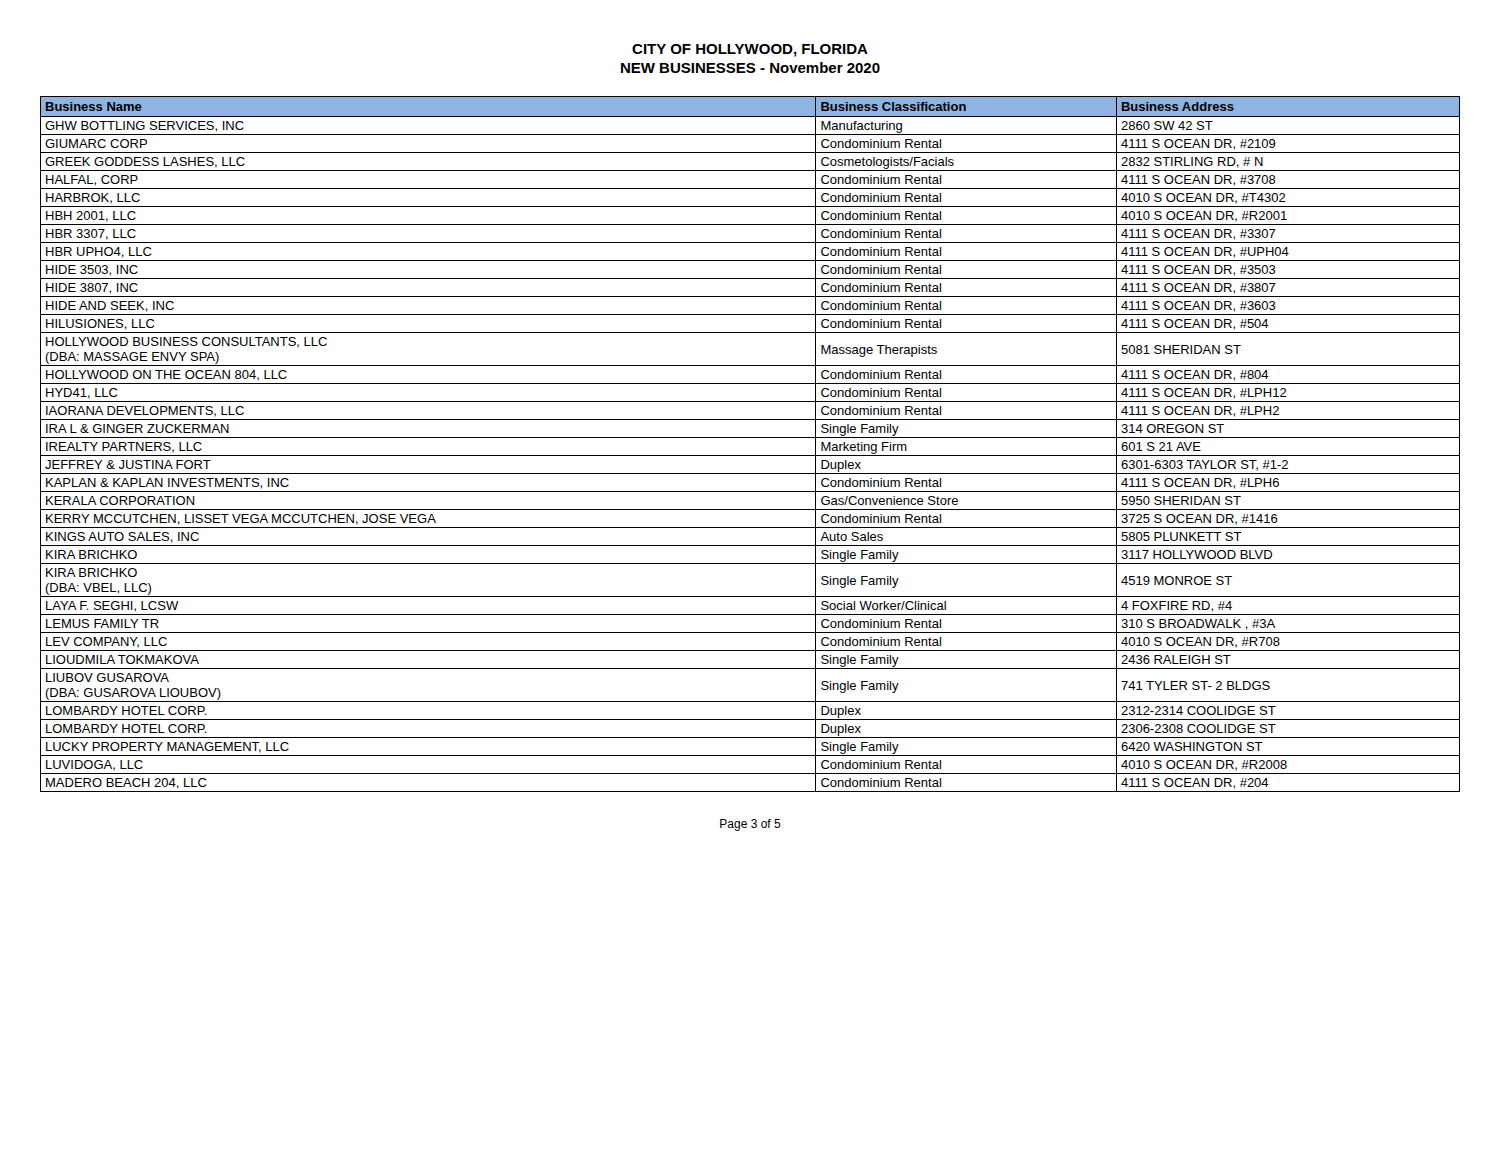CITY OF HOLLYWOOD, FLORIDA
NEW BUSINESSES - November 2020
| Business Name | Business Classification | Business Address |
| --- | --- | --- |
| GHW BOTTLING SERVICES, INC | Manufacturing | 2860 SW 42 ST |
| GIUMARC CORP | Condominium Rental | 4111 S OCEAN DR, #2109 |
| GREEK GODDESS LASHES, LLC | Cosmetologists/Facials | 2832 STIRLING RD, # N |
| HALFAL, CORP | Condominium Rental | 4111 S OCEAN DR, #3708 |
| HARBROK, LLC | Condominium Rental | 4010 S OCEAN DR, #T4302 |
| HBH 2001, LLC | Condominium Rental | 4010 S OCEAN DR, #R2001 |
| HBR 3307, LLC | Condominium Rental | 4111 S OCEAN DR, #3307 |
| HBR UPHO4, LLC | Condominium Rental | 4111 S OCEAN DR, #UPH04 |
| HIDE 3503, INC | Condominium Rental | 4111 S OCEAN DR, #3503 |
| HIDE 3807, INC | Condominium Rental | 4111 S OCEAN DR, #3807 |
| HIDE AND SEEK, INC | Condominium Rental | 4111 S OCEAN DR, #3603 |
| HILUSIONES, LLC | Condominium Rental | 4111 S OCEAN DR, #504 |
| HOLLYWOOD BUSINESS CONSULTANTS, LLC (DBA: MASSAGE ENVY SPA) | Massage Therapists | 5081 SHERIDAN ST |
| HOLLYWOOD ON THE OCEAN 804, LLC | Condominium Rental | 4111 S OCEAN DR, #804 |
| HYD41, LLC | Condominium Rental | 4111 S OCEAN DR, #LPH12 |
| IAORANA DEVELOPMENTS, LLC | Condominium Rental | 4111 S OCEAN DR, #LPH2 |
| IRA L & GINGER ZUCKERMAN | Single Family | 314 OREGON ST |
| IREALTY PARTNERS, LLC | Marketing Firm | 601 S 21 AVE |
| JEFFREY & JUSTINA FORT | Duplex | 6301-6303 TAYLOR ST, #1-2 |
| KAPLAN & KAPLAN INVESTMENTS, INC | Condominium Rental | 4111 S OCEAN DR, #LPH6 |
| KERALA CORPORATION | Gas/Convenience Store | 5950 SHERIDAN ST |
| KERRY MCCUTCHEN, LISSET VEGA MCCUTCHEN, JOSE VEGA | Condominium Rental | 3725 S OCEAN DR, #1416 |
| KINGS AUTO SALES, INC | Auto Sales | 5805 PLUNKETT ST |
| KIRA BRICHKO | Single Family | 3117 HOLLYWOOD BLVD |
| KIRA BRICHKO (DBA: VBEL, LLC) | Single Family | 4519 MONROE ST |
| LAYA F. SEGHI, LCSW | Social Worker/Clinical | 4 FOXFIRE RD, #4 |
| LEMUS FAMILY TR | Condominium Rental | 310 S BROADWALK , #3A |
| LEV COMPANY, LLC | Condominium Rental | 4010 S OCEAN DR, #R708 |
| LIOUDMILA TOKMAKOVA | Single Family | 2436 RALEIGH ST |
| LIUBOV GUSAROVA (DBA: GUSAROVA LIOUBOV) | Single Family | 741 TYLER ST- 2 BLDGS |
| LOMBARDY HOTEL CORP. | Duplex | 2312-2314 COOLIDGE ST |
| LOMBARDY HOTEL CORP. | Duplex | 2306-2308 COOLIDGE ST |
| LUCKY PROPERTY MANAGEMENT, LLC | Single Family | 6420 WASHINGTON ST |
| LUVIDOGA, LLC | Condominium Rental | 4010 S OCEAN DR, #R2008 |
| MADERO BEACH 204, LLC | Condominium Rental | 4111 S OCEAN DR, #204 |
Page 3 of 5